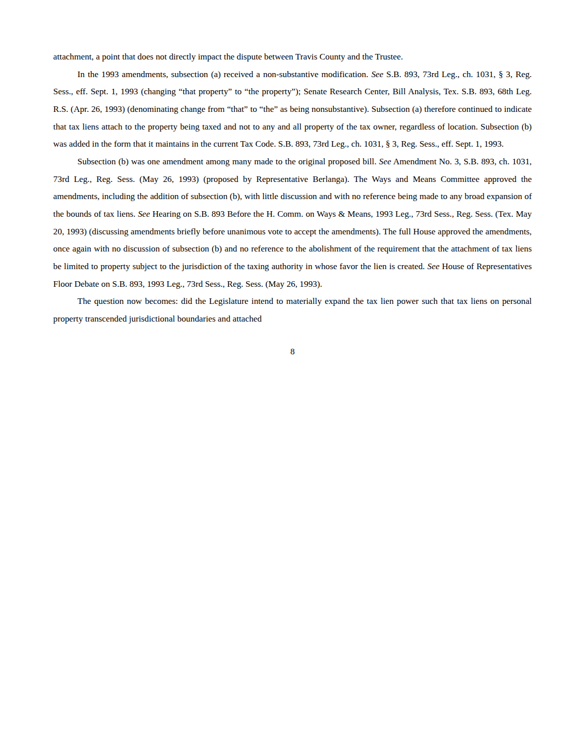attachment, a point that does not directly impact the dispute between Travis County and the Trustee.
In the 1993 amendments, subsection (a) received a non-substantive modification. See S.B. 893, 73rd Leg., ch. 1031, § 3, Reg. Sess., eff. Sept. 1, 1993 (changing “that property” to “the property”); Senate Research Center, Bill Analysis, Tex. S.B. 893, 68th Leg. R.S. (Apr. 26, 1993) (denominating change from “that” to “the” as being nonsubstantive). Subsection (a) therefore continued to indicate that tax liens attach to the property being taxed and not to any and all property of the tax owner, regardless of location. Subsection (b) was added in the form that it maintains in the current Tax Code. S.B. 893, 73rd Leg., ch. 1031, § 3, Reg. Sess., eff. Sept. 1, 1993.
Subsection (b) was one amendment among many made to the original proposed bill. See Amendment No. 3, S.B. 893, ch. 1031, 73rd Leg., Reg. Sess. (May 26, 1993) (proposed by Representative Berlanga). The Ways and Means Committee approved the amendments, including the addition of subsection (b), with little discussion and with no reference being made to any broad expansion of the bounds of tax liens. See Hearing on S.B. 893 Before the H. Comm. on Ways & Means, 1993 Leg., 73rd Sess., Reg. Sess. (Tex. May 20, 1993) (discussing amendments briefly before unanimous vote to accept the amendments). The full House approved the amendments, once again with no discussion of subsection (b) and no reference to the abolishment of the requirement that the attachment of tax liens be limited to property subject to the jurisdiction of the taxing authority in whose favor the lien is created. See House of Representatives Floor Debate on S.B. 893, 1993 Leg., 73rd Sess., Reg. Sess. (May 26, 1993).
The question now becomes: did the Legislature intend to materially expand the tax lien power such that tax liens on personal property transcended jurisdictional boundaries and attached
8